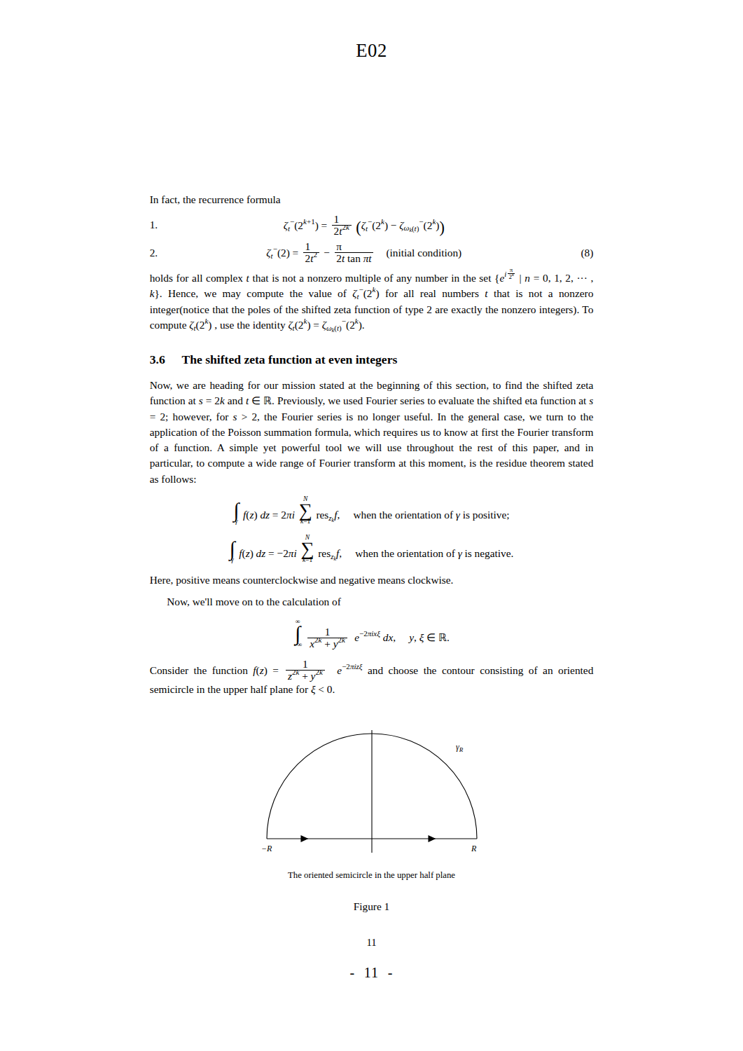E02
In fact, the recurrence formula
1.
ζt−(2k+1) = 12t2k (ζt−(2k) − ζωk(t)−(2k))
2.
ζt−(2) = 12t2 − π 2t tan πt (initial condition)
(8)
holds for all complex t that is not a nonzero multiple of any number in the set {eiπ 2k | n = 0, 1, 2, ··· , k}. Hence, we may compute the value of ζt−(2k) for all real numbers t that is not a nonzero integer(notice that the poles of the shifted zeta function of type 2 are exactly the nonzero integers). To compute ζt(2k) , use the identity ζt(2k) = ζωk(t)−(2k).
3.6 The shifted zeta function at even integers
Now, we are heading for our mission stated at the beginning of this section, to find the shifted zeta function at s = 2k and t ∈ ℝ. Previously, we used Fourier series to evaluate the shifted eta function at s = 2; however, for s > 2, the Fourier series is no longer useful. In the general case, we turn to the application of the Poisson summation formula, which requires us to know at first the Fourier transform of a function. A simple yet powerful tool we will use throughout the rest of this paper, and in particular, to compute a wide range of Fourier transform at this moment, is the residue theorem stated as follows:
∫γ f(z) dz = 2πi N∑k=1 reszkf, when the orientation of γ is positive;
∫γ f(z) dz = −2πi N∑k=1 reszkf, when the orientation of γ is negative.
Here, positive means counterclockwise and negative means clockwise.
Now, we'll move on to the calculation of
∞∫−∞ 1 x2k + y2k e−2πixξ dx, y, ξ ∈ ℝ.
Consider the function f(z) = 1 z2k + y2k e−2πizξ and choose the contour consisting of an oriented semicircle in the upper half plane for ξ < 0.
−R R γR
The oriented semicircle in the upper half plane
Figure 1
11
- 11 -